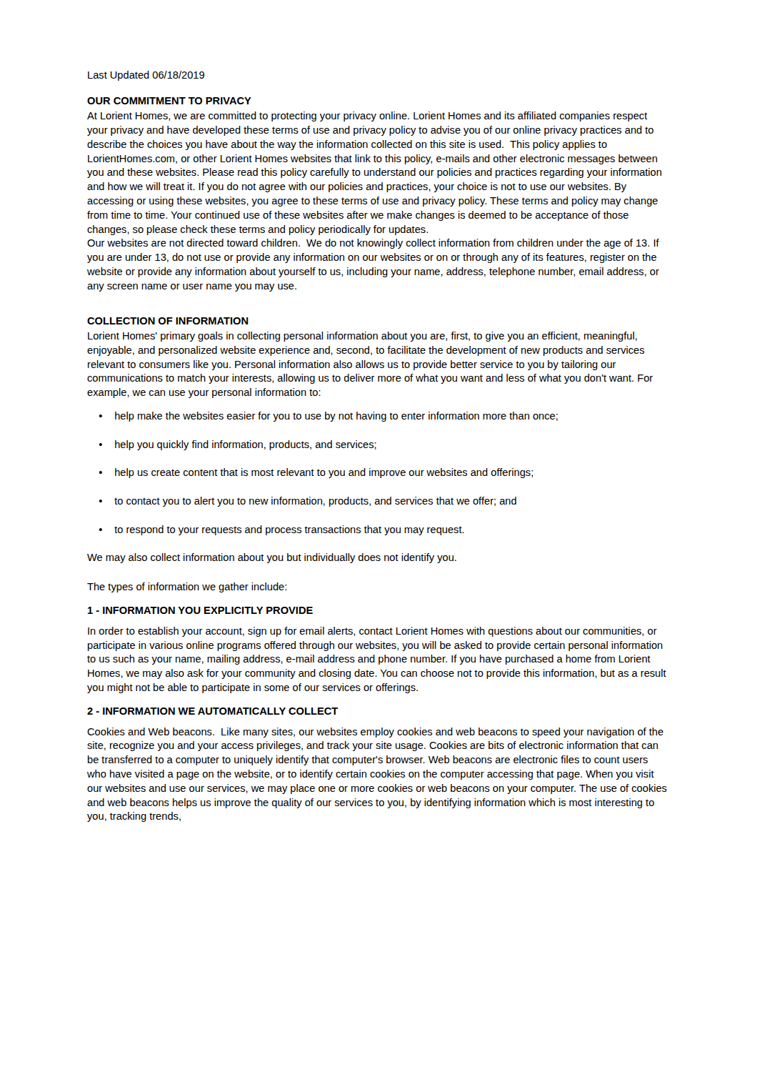Last Updated 06/18/2019
OUR COMMITMENT TO PRIVACY
At Lorient Homes, we are committed to protecting your privacy online. Lorient Homes and its affiliated companies respect your privacy and have developed these terms of use and privacy policy to advise you of our online privacy practices and to describe the choices you have about the way the information collected on this site is used. This policy applies to LorientHomes.com, or other Lorient Homes websites that link to this policy, e-mails and other electronic messages between you and these websites. Please read this policy carefully to understand our policies and practices regarding your information and how we will treat it. If you do not agree with our policies and practices, your choice is not to use our websites. By accessing or using these websites, you agree to these terms of use and privacy policy. These terms and policy may change from time to time. Your continued use of these websites after we make changes is deemed to be acceptance of those changes, so please check these terms and policy periodically for updates.
Our websites are not directed toward children. We do not knowingly collect information from children under the age of 13. If you are under 13, do not use or provide any information on our websites or on or through any of its features, register on the website or provide any information about yourself to us, including your name, address, telephone number, email address, or any screen name or user name you may use.
COLLECTION OF INFORMATION
Lorient Homes' primary goals in collecting personal information about you are, first, to give you an efficient, meaningful, enjoyable, and personalized website experience and, second, to facilitate the development of new products and services relevant to consumers like you. Personal information also allows us to provide better service to you by tailoring our communications to match your interests, allowing us to deliver more of what you want and less of what you don't want. For example, we can use your personal information to:
help make the websites easier for you to use by not having to enter information more than once;
help you quickly find information, products, and services;
help us create content that is most relevant to you and improve our websites and offerings;
to contact you to alert you to new information, products, and services that we offer; and
to respond to your requests and process transactions that you may request.
We may also collect information about you but individually does not identify you.
The types of information we gather include:
1 - INFORMATION YOU EXPLICITLY PROVIDE
In order to establish your account, sign up for email alerts, contact Lorient Homes with questions about our communities, or participate in various online programs offered through our websites, you will be asked to provide certain personal information to us such as your name, mailing address, e-mail address and phone number. If you have purchased a home from Lorient Homes, we may also ask for your community and closing date. You can choose not to provide this information, but as a result you might not be able to participate in some of our services or offerings.
2 - INFORMATION WE AUTOMATICALLY COLLECT
Cookies and Web beacons. Like many sites, our websites employ cookies and web beacons to speed your navigation of the site, recognize you and your access privileges, and track your site usage. Cookies are bits of electronic information that can be transferred to a computer to uniquely identify that computer's browser. Web beacons are electronic files to count users who have visited a page on the website, or to identify certain cookies on the computer accessing that page. When you visit our websites and use our services, we may place one or more cookies or web beacons on your computer. The use of cookies and web beacons helps us improve the quality of our services to you, by identifying information which is most interesting to you, tracking trends,